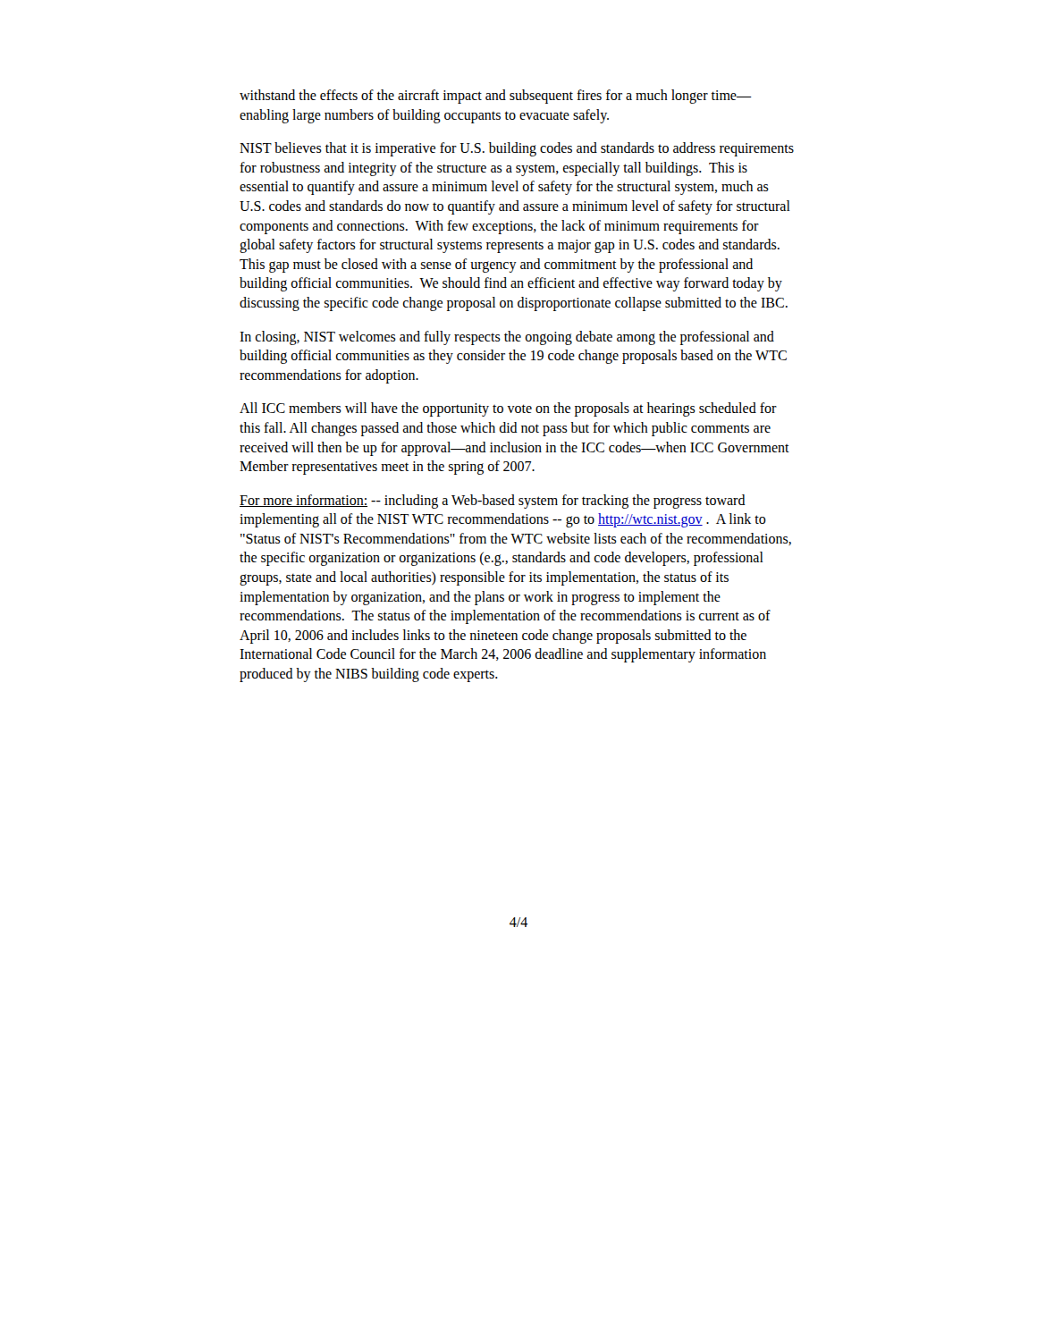withstand the effects of the aircraft impact and subsequent fires for a much longer time—enabling large numbers of building occupants to evacuate safely.
NIST believes that it is imperative for U.S. building codes and standards to address requirements for robustness and integrity of the structure as a system, especially tall buildings. This is essential to quantify and assure a minimum level of safety for the structural system, much as U.S. codes and standards do now to quantify and assure a minimum level of safety for structural components and connections. With few exceptions, the lack of minimum requirements for global safety factors for structural systems represents a major gap in U.S. codes and standards. This gap must be closed with a sense of urgency and commitment by the professional and building official communities. We should find an efficient and effective way forward today by discussing the specific code change proposal on disproportionate collapse submitted to the IBC.
In closing, NIST welcomes and fully respects the ongoing debate among the professional and building official communities as they consider the 19 code change proposals based on the WTC recommendations for adoption.
All ICC members will have the opportunity to vote on the proposals at hearings scheduled for this fall. All changes passed and those which did not pass but for which public comments are received will then be up for approval—and inclusion in the ICC codes—when ICC Government Member representatives meet in the spring of 2007.
For more information: -- including a Web-based system for tracking the progress toward implementing all of the NIST WTC recommendations -- go to http://wtc.nist.gov . A link to "Status of NIST's Recommendations" from the WTC website lists each of the recommendations, the specific organization or organizations (e.g., standards and code developers, professional groups, state and local authorities) responsible for its implementation, the status of its implementation by organization, and the plans or work in progress to implement the recommendations. The status of the implementation of the recommendations is current as of April 10, 2006 and includes links to the nineteen code change proposals submitted to the International Code Council for the March 24, 2006 deadline and supplementary information produced by the NIBS building code experts.
4/4